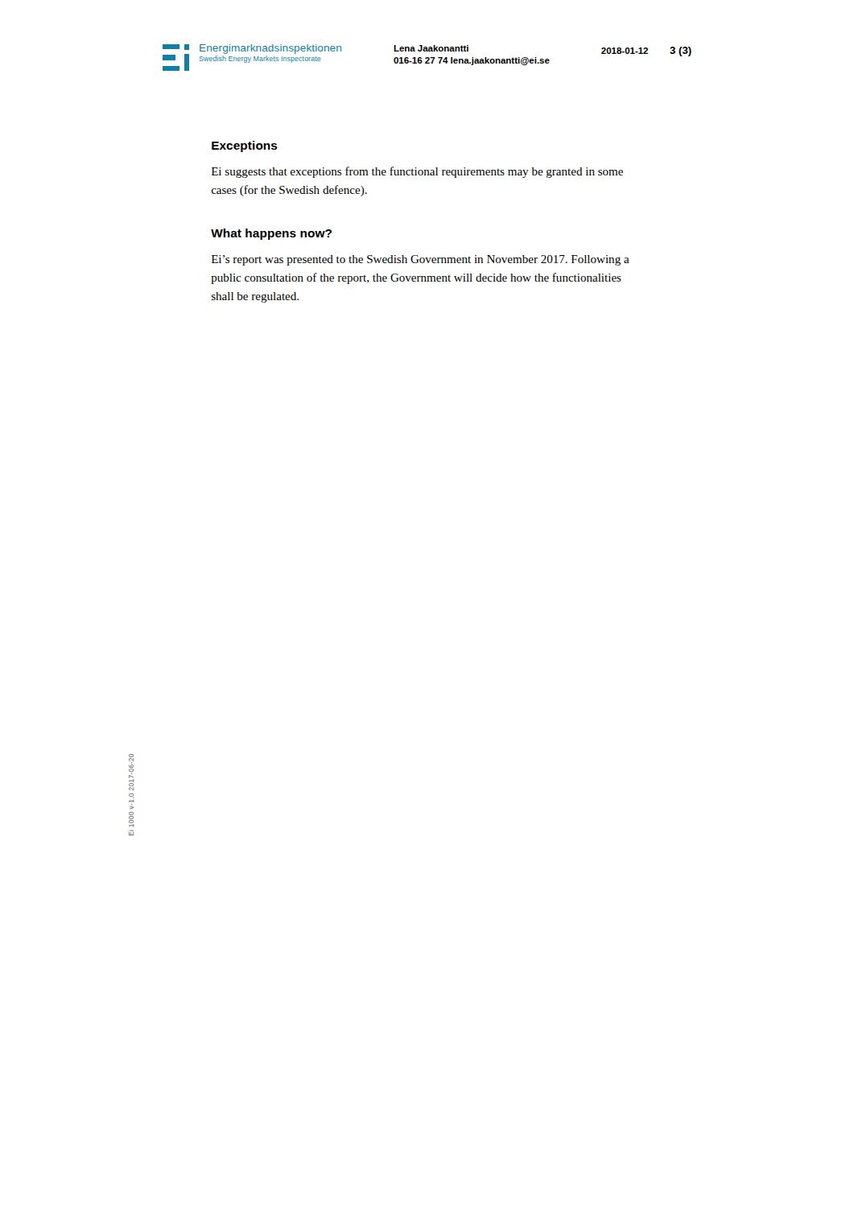Energimarknadsinspektionen
Swedish Energy Markets Inspectorate
Lena Jaakonantti
016-16 27 74 lena.jaakonantti@ei.se
2018-01-123 (3)
Exceptions
Ei suggests that exceptions from the functional requirements may be granted in some cases (for the Swedish defence).
What happens now?
Ei’s report was presented to the Swedish Government in November 2017. Following a public consultation of the report, the Government will decide how the functionalities shall be regulated.
Ei 1000 v-1.0 2017-06-20